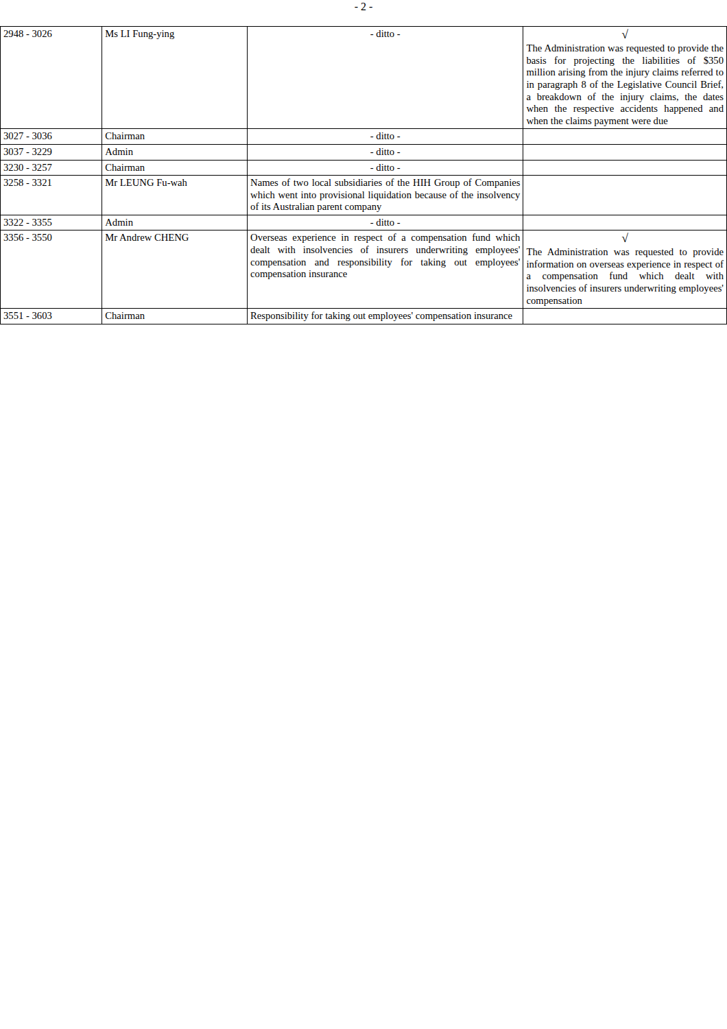- 2 -
| 2948 - 3026 | Ms LI Fung-ying | - ditto - | √ The Administration was requested to provide the basis for projecting the liabilities of $350 million arising from the injury claims referred to in paragraph 8 of the Legislative Council Brief, a breakdown of the injury claims, the dates when the respective accidents happened and when the claims payment were due |
| 3027 - 3036 | Chairman | - ditto - | |
| 3037 - 3229 | Admin | - ditto - | |
| 3230 - 3257 | Chairman | - ditto - | |
| 3258 - 3321 | Mr LEUNG Fu-wah | Names of two local subsidiaries of the HIH Group of Companies which went into provisional liquidation because of the insolvency of its Australian parent company | |
| 3322 - 3355 | Admin | - ditto - | |
| 3356 - 3550 | Mr Andrew CHENG | Overseas experience in respect of a compensation fund which dealt with insolvencies of insurers underwriting employees' compensation and responsibility for taking out employees' compensation insurance | √ The Administration was requested to provide information on overseas experience in respect of a compensation fund which dealt with insolvencies of insurers underwriting employees' compensation |
| 3551 - 3603 | Chairman | Responsibility for taking out employees' compensation insurance | |